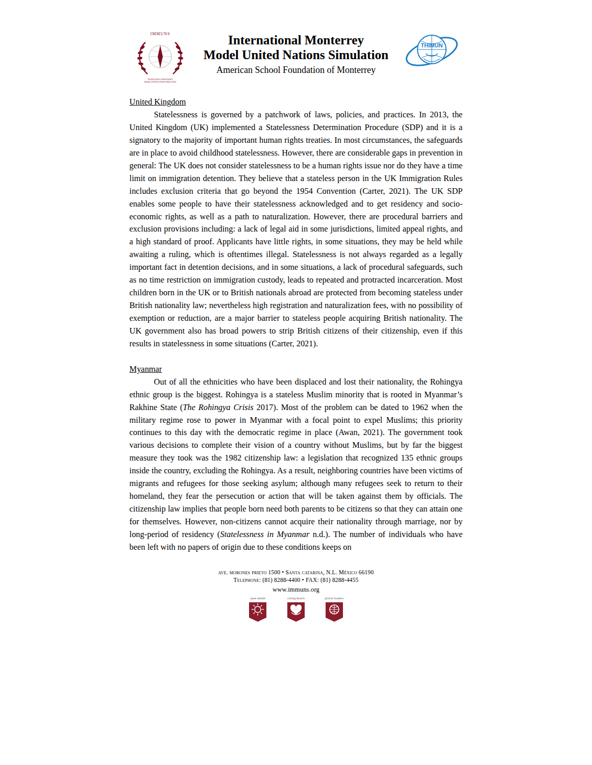IMMUNS INTERNATIONAL MONTERREY MODEL UNITED NATIONS SIMULATION
International Monterrey
Model United Nations Simulation
American School Foundation of Monterrey
THIMUN
United Kingdom
Statelessness is governed by a patchwork of laws, policies, and practices. In 2013, the United Kingdom (UK) implemented a Statelessness Determination Procedure (SDP) and it is a signatory to the majority of important human rights treaties. In most circumstances, the safeguards are in place to avoid childhood statelessness. However, there are considerable gaps in prevention in general: The UK does not consider statelessness to be a human rights issue nor do they have a time limit on immigration detention. They believe that a stateless person in the UK Immigration Rules includes exclusion criteria that go beyond the 1954 Convention (Carter, 2021). The UK SDP enables some people to have their statelessness acknowledged and to get residency and socio-economic rights, as well as a path to naturalization. However, there are procedural barriers and exclusion provisions including: a lack of legal aid in some jurisdictions, limited appeal rights, and a high standard of proof. Applicants have little rights, in some situations, they may be held while awaiting a ruling, which is oftentimes illegal. Statelessness is not always regarded as a legally important fact in detention decisions, and in some situations, a lack of procedural safeguards, such as no time restriction on immigration custody, leads to repeated and protracted incarceration. Most children born in the UK or to British nationals abroad are protected from becoming stateless under British nationality law; nevertheless high registration and naturalization fees, with no possibility of exemption or reduction, are a major barrier to stateless people acquiring British nationality. The UK government also has broad powers to strip British citizens of their citizenship, even if this results in statelessness in some situations (Carter, 2021).
Myanmar
Out of all the ethnicities who have been displaced and lost their nationality, the Rohingya ethnic group is the biggest. Rohingya is a stateless Muslim minority that is rooted in Myanmar’s Rakhine State (The Rohingya Crisis 2017). Most of the problem can be dated to 1962 when the military regime rose to power in Myanmar with a focal point to expel Muslims; this priority continues to this day with the democratic regime in place (Awan, 2021). The government took various decisions to complete their vision of a country without Muslims, but by far the biggest measure they took was the 1982 citizenship law: a legislation that recognized 135 ethnic groups inside the country, excluding the Rohingya. As a result, neighboring countries have been victims of migrants and refugees for those seeking asylum; although many refugees seek to return to their homeland, they fear the persecution or action that will be taken against them by officials. The citizenship law implies that people born need both parents to be citizens so that they can attain one for themselves. However, non-citizens cannot acquire their nationality through marriage, nor by long-period of residency (Statelessness in Myanmar n.d.). The number of individuals who have been left with no papers of origin due to these conditions keeps on
ave. morones prieto 1500 • Santa catarina, N.L. México 66190
Telephone: (81) 8288-4400 • FAX: (81) 8288-4455
www.immuns.org
open minds
caring hearts
global leaders